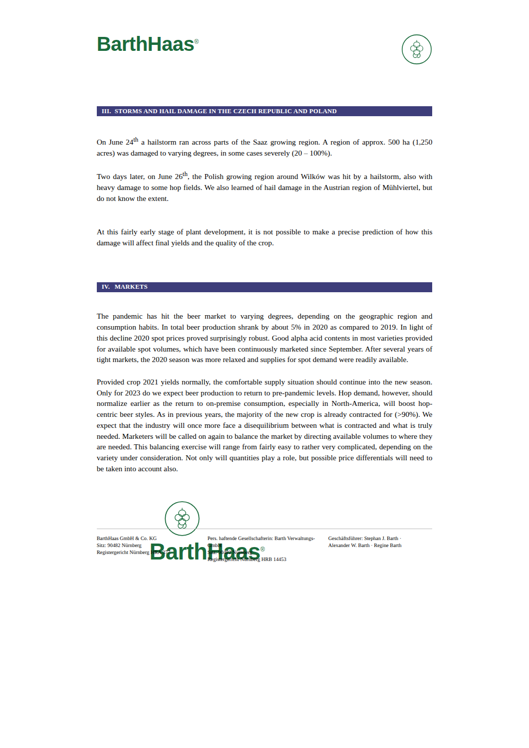BarthHaas®
III. STORMS AND HAIL DAMAGE IN THE CZECH REPUBLIC AND POLAND
On June 24th a hailstorm ran across parts of the Saaz growing region. A region of approx. 500 ha (1,250 acres) was damaged to varying degrees, in some cases severely (20 – 100%).
Two days later, on June 26th, the Polish growing region around Wilków was hit by a hailstorm, also with heavy damage to some hop fields. We also learned of hail damage in the Austrian region of Mühlviertel, but do not know the extent.
At this fairly early stage of plant development, it is not possible to make a precise prediction of how this damage will affect final yields and the quality of the crop.
IV. MARKETS
The pandemic has hit the beer market to varying degrees, depending on the geographic region and consumption habits. In total beer production shrank by about 5% in 2020 as compared to 2019. In light of this decline 2020 spot prices proved surprisingly robust. Good alpha acid contents in most varieties provided for available spot volumes, which have been continuously marketed since September. After several years of tight markets, the 2020 season was more relaxed and supplies for spot demand were readily available.
Provided crop 2021 yields normally, the comfortable supply situation should continue into the new season. Only for 2023 do we expect beer production to return to pre-pandemic levels. Hop demand, however, should normalize earlier as the return to on-premise consumption, especially in North-America, will boost hop-centric beer styles. As in previous years, the majority of the new crop is already contracted for (>90%). We expect that the industry will once more face a disequilibrium between what is contracted and what is truly needed. Marketers will be called on again to balance the market by directing available volumes to where they are needed. This balancing exercise will range from fairly easy to rather very complicated, depending on the variety under consideration. Not only will quantities play a role, but possible price differentials will need to be taken into account also.
BarthHaas®
BarthHaas GmbH & Co. KG
Sitz: 90482 Nürnberg
Registergericht Nürnberg HRA 377
Pers. haftende Gesellschafterin: Barth Verwaltungs-GmbH
Sitz: 90482 Nürnberg
Registergericht Nürnberg HRB 14453
Geschäftsführer: Stephan J. Barth ·
Alexander W. Barth · Regine Barth